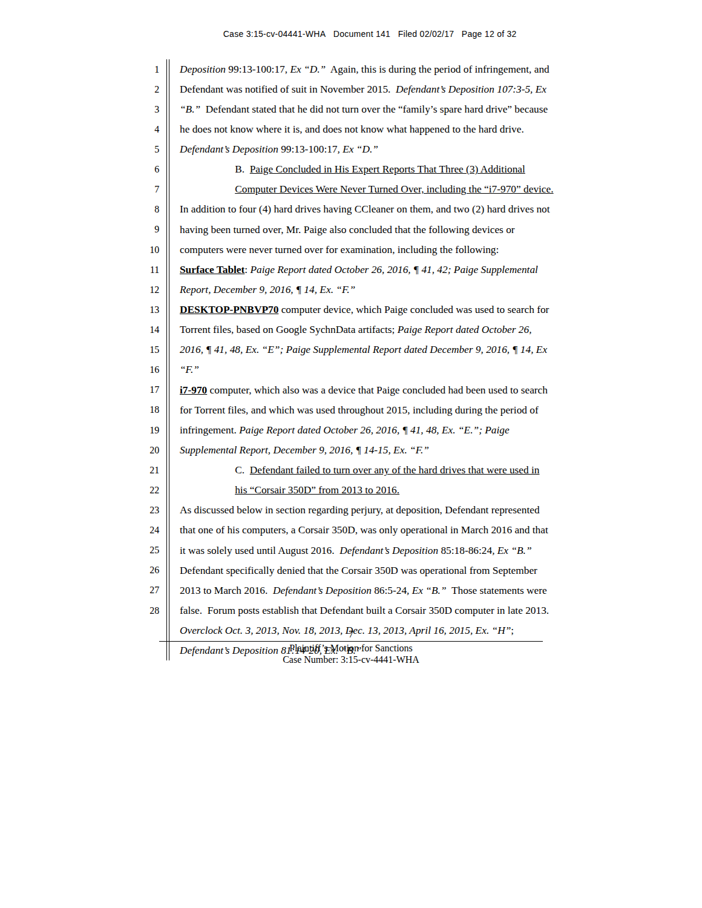Case 3:15-cv-04441-WHA Document 141 Filed 02/02/17 Page 12 of 32
1
2
3
4
5
6
7
8
9
10
11
12
13
14
15
16
17
18
19
20
21
22
23
24
25
26
27
28
Deposition 99:13-100:17, Ex “D.” Again, this is during the period of infringement, and Defendant was notified of suit in November 2015. Defendant’s Deposition 107:3-5, Ex “B.” Defendant stated that he did not turn over the “family’s spare hard drive” because he does not know where it is, and does not know what happened to the hard drive. Defendant’s Deposition 99:13-100:17, Ex “D.”
B. Paige Concluded in His Expert Reports That Three (3) Additional Computer Devices Were Never Turned Over, including the “i7-970” device.
In addition to four (4) hard drives having CCleaner on them, and two (2) hard drives not having been turned over, Mr. Paige also concluded that the following devices or computers were never turned over for examination, including the following:
Surface Tablet: Paige Report dated October 26, 2016, ¶ 41, 42; Paige Supplemental Report, December 9, 2016, ¶ 14, Ex. “F.”
DESKTOP-PNBVP70 computer device, which Paige concluded was used to search for Torrent files, based on Google SychnData artifacts; Paige Report dated October 26, 2016, ¶ 41, 48, Ex. “E”; Paige Supplemental Report dated December 9, 2016, ¶ 14, Ex “F.”
i7-970 computer, which also was a device that Paige concluded had been used to search for Torrent files, and which was used throughout 2015, including during the period of infringement. Paige Report dated October 26, 2016, ¶ 41, 48, Ex. “E.”; Paige Supplemental Report, December 9, 2016, ¶ 14-15, Ex. “F.”
C. Defendant failed to turn over any of the hard drives that were used in his “Corsair 350D” from 2013 to 2016.
As discussed below in section regarding perjury, at deposition, Defendant represented that one of his computers, a Corsair 350D, was only operational in March 2016 and that it was solely used until August 2016. Defendant’s Deposition 85:18-86:24, Ex “B.” Defendant specifically denied that the Corsair 350D was operational from September 2013 to March 2016. Defendant’s Deposition 86:5-24, Ex “B.” Those statements were false. Forum posts establish that Defendant built a Corsair 350D computer in late 2013. Overclock Oct. 3, 2013, Nov. 18, 2013, Dec. 13, 2013, April 16, 2015, Ex. “H”; Defendant’s Deposition 81:14-20, Ex. “B.”
7
Plaintiff’s Motion for Sanctions
Case Number: 3:15-cv-4441-WHA